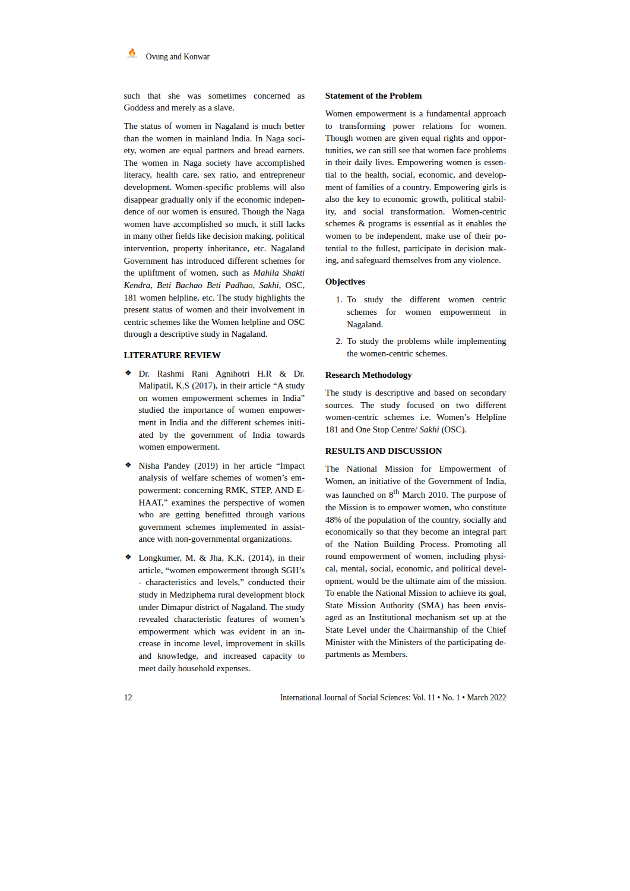🔥 AESSRA
Ovung and Konwar
such that she was sometimes concerned as Goddess and merely as a slave.
The status of women in Nagaland is much better than the women in mainland India. In Naga society, women are equal partners and bread earners. The women in Naga society have accomplished literacy, health care, sex ratio, and entrepreneur development. Women-specific problems will also disappear gradually only if the economic independence of our women is ensured. Though the Naga women have accomplished so much, it still lacks in many other fields like decision making, political intervention, property inheritance, etc. Nagaland Government has introduced different schemes for the upliftment of women, such as Mahila Shakti Kendra, Beti Bachao Beti Padhao, Sakhi, OSC, 181 women helpline, etc. The study highlights the present status of women and their involvement in centric schemes like the Women helpline and OSC through a descriptive study in Nagaland.
Literature Review
Dr. Rashmi Rani Agnihotri H.R & Dr. Malipatil, K.S (2017), in their article “A study on women empowerment schemes in India” studied the importance of women empowerment in India and the different schemes initiated by the government of India towards women empowerment.
Nisha Pandey (2019) in her article “Impact analysis of welfare schemes of women’s empowerment: concerning RMK, STEP, AND E-HAAT,” examines the perspective of women who are getting benefitted through various government schemes implemented in assistance with non-governmental organizations.
Longkumer, M. & Jha, K.K. (2014), in their article, “women empowerment through SGH’s - characteristics and levels,” conducted their study in Medziphema rural development block under Dimapur district of Nagaland. The study revealed characteristic features of women’s empowerment which was evident in an increase in income level, improvement in skills and knowledge, and increased capacity to meet daily household expenses.
Statement of the Problem
Women empowerment is a fundamental approach to transforming power relations for women. Though women are given equal rights and opportunities, we can still see that women face problems in their daily lives. Empowering women is essential to the health, social, economic, and development of families of a country. Empowering girls is also the key to economic growth, political stability, and social transformation. Women-centric schemes & programs is essential as it enables the women to be independent, make use of their potential to the fullest, participate in decision making, and safeguard themselves from any violence.
Objectives
To study the different women centric schemes for women empowerment in Nagaland.
To study the problems while implementing the women-centric schemes.
Research Methodology
The study is descriptive and based on secondary sources. The study focused on two different women-centric schemes i.e. Women’s Helpline 181 and One Stop Centre/ Sakhi (OSC).
Results and Discussion
The National Mission for Empowerment of Women, an initiative of the Government of India, was launched on 8th March 2010. The purpose of the Mission is to empower women, who constitute 48% of the population of the country, socially and economically so that they become an integral part of the Nation Building Process. Promoting all round empowerment of women, including physical, mental, social, economic, and political development, would be the ultimate aim of the mission. To enable the National Mission to achieve its goal, State Mission Authority (SMA) has been envisaged as an Institutional mechanism set up at the State Level under the Chairmanship of the Chief Minister with the Ministers of the participating departments as Members.
12
International Journal of Social Sciences: Vol. 11 • No. 1 • March 2022